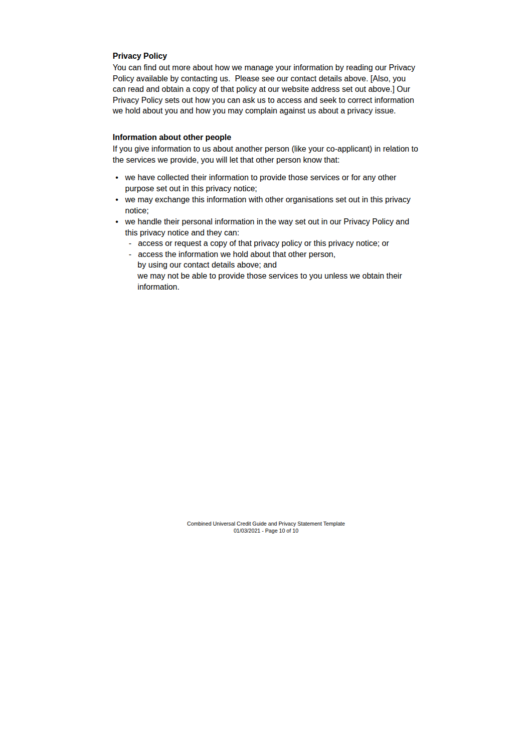Privacy Policy
You can find out more about how we manage your information by reading our Privacy Policy available by contacting us. Please see our contact details above. [Also, you can read and obtain a copy of that policy at our website address set out above.] Our Privacy Policy sets out how you can ask us to access and seek to correct information we hold about you and how you may complain against us about a privacy issue.
Information about other people
If you give information to us about another person (like your co-applicant) in relation to the services we provide, you will let that other person know that:
we have collected their information to provide those services or for any other purpose set out in this privacy notice;
we may exchange this information with other organisations set out in this privacy notice;
we handle their personal information in the way set out in our Privacy Policy and this privacy notice and they can:
access or request a copy of that privacy policy or this privacy notice; or
access the information we hold about that other person,
by using our contact details above; and
we may not be able to provide those services to you unless we obtain their information.
Combined Universal Credit Guide and Privacy Statement Template
01/03/2021 - Page 10 of 10